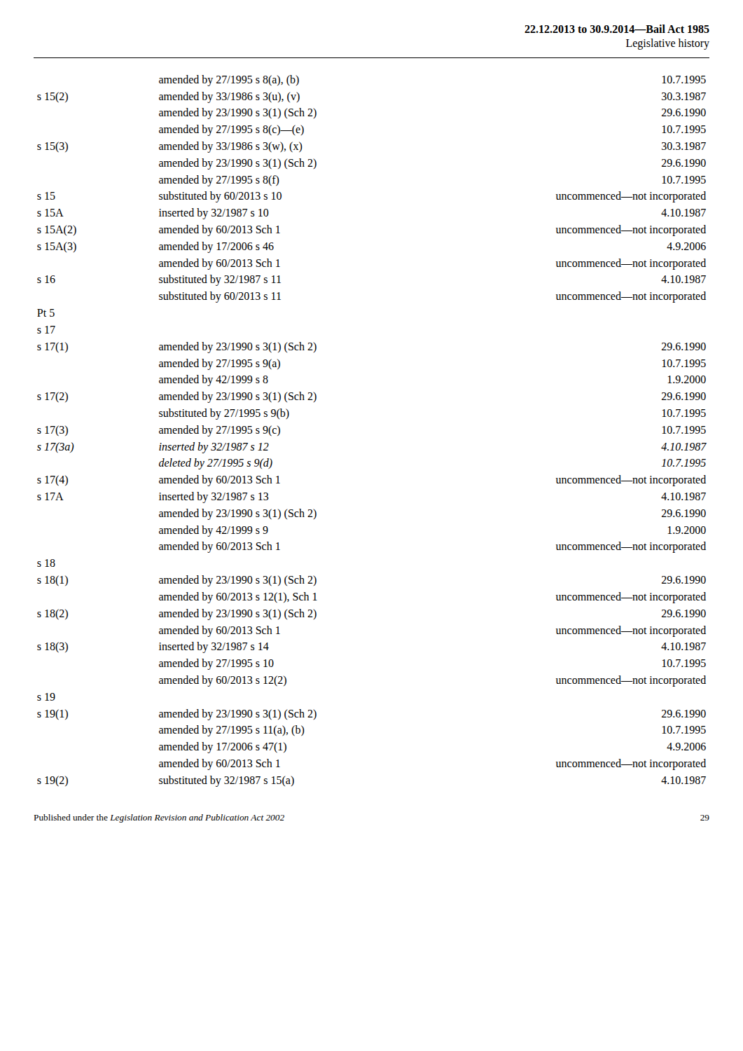22.12.2013 to 30.9.2014—Bail Act 1985
Legislative history
| | amended by 27/1995 s 8(a), (b) | 10.7.1995 |
| s 15(2) | amended by 33/1986 s 3(u), (v) | 30.3.1987 |
| | amended by 23/1990 s 3(1) (Sch 2) | 29.6.1990 |
| | amended by 27/1995 s 8(c)—(e) | 10.7.1995 |
| s 15(3) | amended by 33/1986 s 3(w), (x) | 30.3.1987 |
| | amended by 23/1990 s 3(1) (Sch 2) | 29.6.1990 |
| | amended by 27/1995 s 8(f) | 10.7.1995 |
| s 15 | substituted by 60/2013 s 10 | uncommenced—not incorporated |
| s 15A | inserted by 32/1987 s 10 | 4.10.1987 |
| s 15A(2) | amended by 60/2013 Sch 1 | uncommenced—not incorporated |
| s 15A(3) | amended by 17/2006 s 46 | 4.9.2006 |
| | amended by 60/2013 Sch 1 | uncommenced—not incorporated |
| s 16 | substituted by 32/1987 s 11 | 4.10.1987 |
| | substituted by 60/2013 s 11 | uncommenced—not incorporated |
| Pt 5 | | |
| s 17 | | |
| s 17(1) | amended by 23/1990 s 3(1) (Sch 2) | 29.6.1990 |
| | amended by 27/1995 s 9(a) | 10.7.1995 |
| | amended by 42/1999 s 8 | 1.9.2000 |
| s 17(2) | amended by 23/1990 s 3(1) (Sch 2) | 29.6.1990 |
| | substituted by 27/1995 s 9(b) | 10.7.1995 |
| s 17(3) | amended by 27/1995 s 9(c) | 10.7.1995 |
| s 17(3a) | inserted by 32/1987 s 12 | 4.10.1987 |
| | deleted by 27/1995 s 9(d) | 10.7.1995 |
| s 17(4) | amended by 60/2013 Sch 1 | uncommenced—not incorporated |
| s 17A | inserted by 32/1987 s 13 | 4.10.1987 |
| | amended by 23/1990 s 3(1) (Sch 2) | 29.6.1990 |
| | amended by 42/1999 s 9 | 1.9.2000 |
| | amended by 60/2013 Sch 1 | uncommenced—not incorporated |
| s 18 | | |
| s 18(1) | amended by 23/1990 s 3(1) (Sch 2) | 29.6.1990 |
| | amended by 60/2013 s 12(1), Sch 1 | uncommenced—not incorporated |
| s 18(2) | amended by 23/1990 s 3(1) (Sch 2) | 29.6.1990 |
| | amended by 60/2013 Sch 1 | uncommenced—not incorporated |
| s 18(3) | inserted by 32/1987 s 14 | 4.10.1987 |
| | amended by 27/1995 s 10 | 10.7.1995 |
| | amended by 60/2013 s 12(2) | uncommenced—not incorporated |
| s 19 | | |
| s 19(1) | amended by 23/1990 s 3(1) (Sch 2) | 29.6.1990 |
| | amended by 27/1995 s 11(a), (b) | 10.7.1995 |
| | amended by 17/2006 s 47(1) | 4.9.2006 |
| | amended by 60/2013 Sch 1 | uncommenced—not incorporated |
| s 19(2) | substituted by 32/1987 s 15(a) | 4.10.1987 |
Published under the Legislation Revision and Publication Act 2002
29